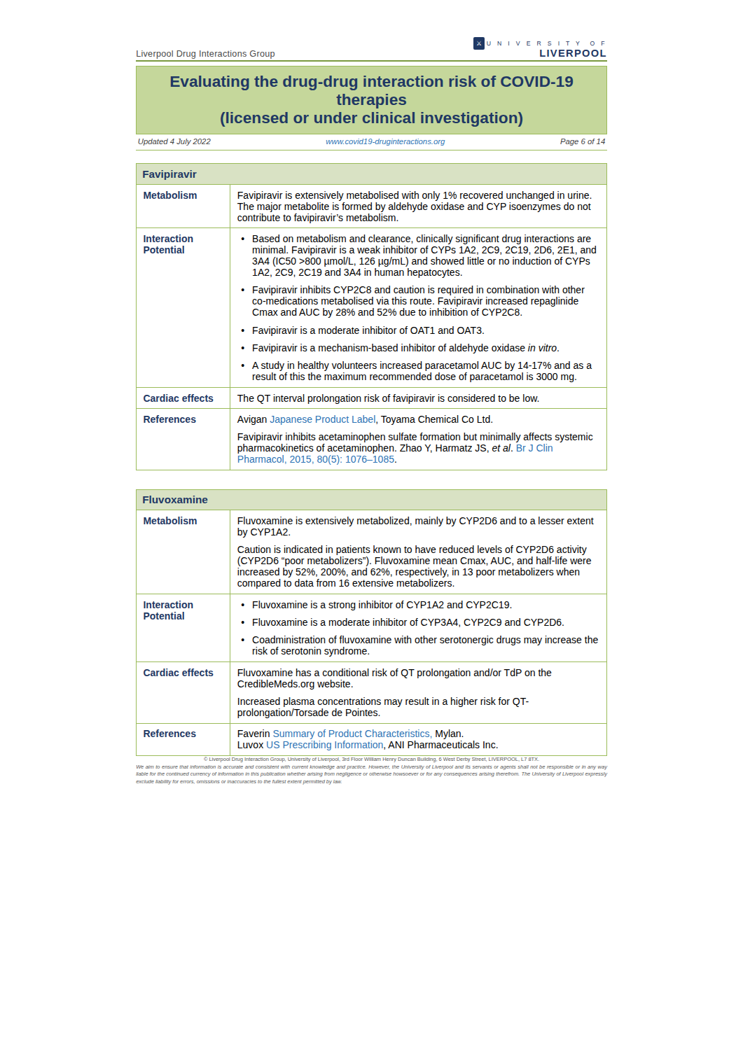Liverpool Drug Interactions Group
⚔U N I V E R S I T Y O F LIVERPOOL
Evaluating the drug-drug interaction risk of COVID-19 therapies
(licensed or under clinical investigation)
Updated 4 July 2022 www.covid19-druginteractions.org Page 6 of 14
| Favipiravir |
| --- |
| Metabolism | Favipiravir is extensively metabolised with only 1% recovered unchanged in urine. The major metabolite is formed by aldehyde oxidase and CYP isoenzymes do not contribute to favipiravir’s metabolism. |
| Interaction Potential | Based on metabolism and clearance, clinically significant drug interactions are minimal. Favipiravir is a weak inhibitor of CYPs 1A2, 2C9, 2C19, 2D6, 2E1, and 3A4 (IC50 >800 µmol/L, 126 µg/mL) and showed little or no induction of CYPs 1A2, 2C9, 2C19 and 3A4 in human hepatocytes. Favipiravir inhibits CYP2C8 and caution is required in combination with other co-medications metabolised via this route. Favipiravir increased repaglinide Cmax and AUC by 28% and 52% due to inhibition of CYP2C8. Favipiravir is a moderate inhibitor of OAT1 and OAT3. Favipiravir is a mechanism-based inhibitor of aldehyde oxidase in vitro . A study in healthy volunteers increased paracetamol AUC by 14-17% and as a result of this the maximum recommended dose of paracetamol is 3000 mg. |
| Cardiac effects | The QT interval prolongation risk of favipiravir is considered to be low. |
| References | Avigan Japanese Product Label , Toyama Chemical Co Ltd. Favipiravir inhibits acetaminophen sulfate formation but minimally affects systemic pharmacokinetics of acetaminophen. Zhao Y, Harmatz JS, et al . Br J Clin Pharmacol, 2015, 80(5): 1076–1085 . |
| Fluvoxamine |
| --- |
| Metabolism | Fluvoxamine is extensively metabolized, mainly by CYP2D6 and to a lesser extent by CYP1A2. Caution is indicated in patients known to have reduced levels of CYP2D6 activity (CYP2D6 “poor metabolizers”). Fluvoxamine mean Cmax, AUC, and half-life were increased by 52%, 200%, and 62%, respectively, in 13 poor metabolizers when compared to data from 16 extensive metabolizers. |
| Interaction Potential | Fluvoxamine is a strong inhibitor of CYP1A2 and CYP2C19. Fluvoxamine is a moderate inhibitor of CYP3A4, CYP2C9 and CYP2D6. Coadministration of fluvoxamine with other serotonergic drugs may increase the risk of serotonin syndrome. |
| Cardiac effects | Fluvoxamine has a conditional risk of QT prolongation and/or TdP on the CredibleMeds.org website. Increased plasma concentrations may result in a higher risk for QT-prolongation/Torsade de Pointes. |
| References | Faverin Summary of Product Characteristics, Mylan. Luvox US Prescribing Information , ANI Pharmaceuticals Inc. |
© Liverpool Drug Interaction Group, University of Liverpool, 3rd Floor William Henry Duncan Building, 6 West Derby Street, LIVERPOOL, L7 8TX.
We aim to ensure that information is accurate and consistent with current knowledge and practice. However, the University of Liverpool and its servants or agents shall not be responsible or in any way liable for the continued currency of information in this publication whether arising from negligence or otherwise howsoever or for any consequences arising therefrom. The University of Liverpool expressly exclude liability for errors, omissions or inaccuracies to the fullest extent permitted by law.